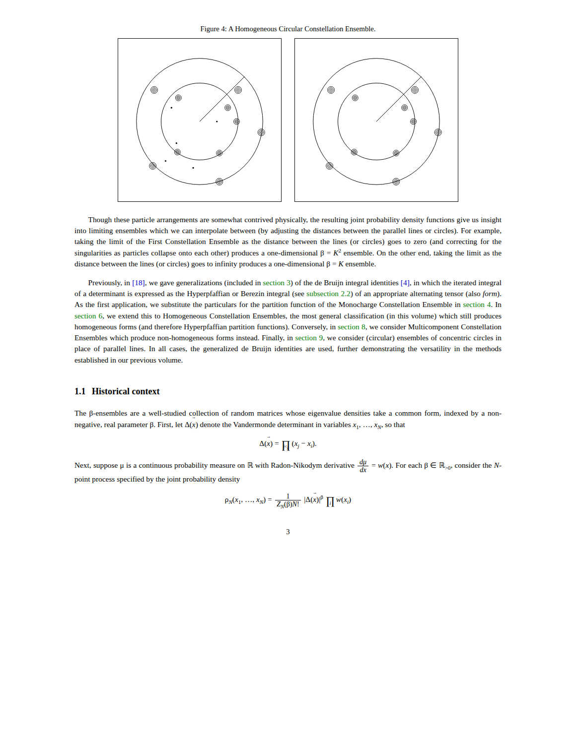Figure 4: A Homogeneous Circular Constellation Ensemble.
Though these particle arrangements are somewhat contrived physically, the resulting joint probability density functions give us insight into limiting ensembles which we can interpolate between (by adjusting the distances between the parallel lines or circles). For example, taking the limit of the First Constellation Ensemble as the distance between the lines (or circles) goes to zero (and correcting for the singularities as particles collapse onto each other) produces a one-dimensional β = K2 ensemble. On the other end, taking the limit as the distance between the lines (or circles) goes to infinity produces a one-dimensional β = K ensemble.
Previously, in [18], we gave generalizations (included in section 3) of the de Bruijn integral identities [4], in which the iterated integral of a determinant is expressed as the Hyperpfaffian or Berezin integral (see subsection 2.2) of an appropriate alternating tensor (also form). As the first application, we substitute the particulars for the partition function of the Monocharge Constellation Ensemble in section 4. In section 6, we extend this to Homogeneous Constellation Ensembles, the most general classification (in this volume) which still produces homogeneous forms (and therefore Hyperpfaffian partition functions). Conversely, in section 8, we consider Multicomponent Constellation Ensembles which produce non-homogeneous forms instead. Finally, in section 9, we consider (circular) ensembles of concentric circles in place of parallel lines. In all cases, the generalized de Bruijn identities are used, further demonstrating the versatility in the methods established in our previous volume.
1.1 Historical context
The β-ensembles are a well-studied collection of random matrices whose eigenvalue densities take a common form, indexed by a non-negative, real parameter β. First, let Δ(x) denote the Vandermonde determinant in variables x1, …, xN, so that
Δ(x) = ∏i<j(xj − xi).
Next, suppose μ is a continuous probability measure on ℝ with Radon-Nikodym derivative dμ dx = w(x). For each β ∈ ℝ>0, consider the N-point process specified by the joint probability density
ρN(x1, …, xN) = 1 ZN(β)N! |Δ(x)|β ∏i w(xi)
3